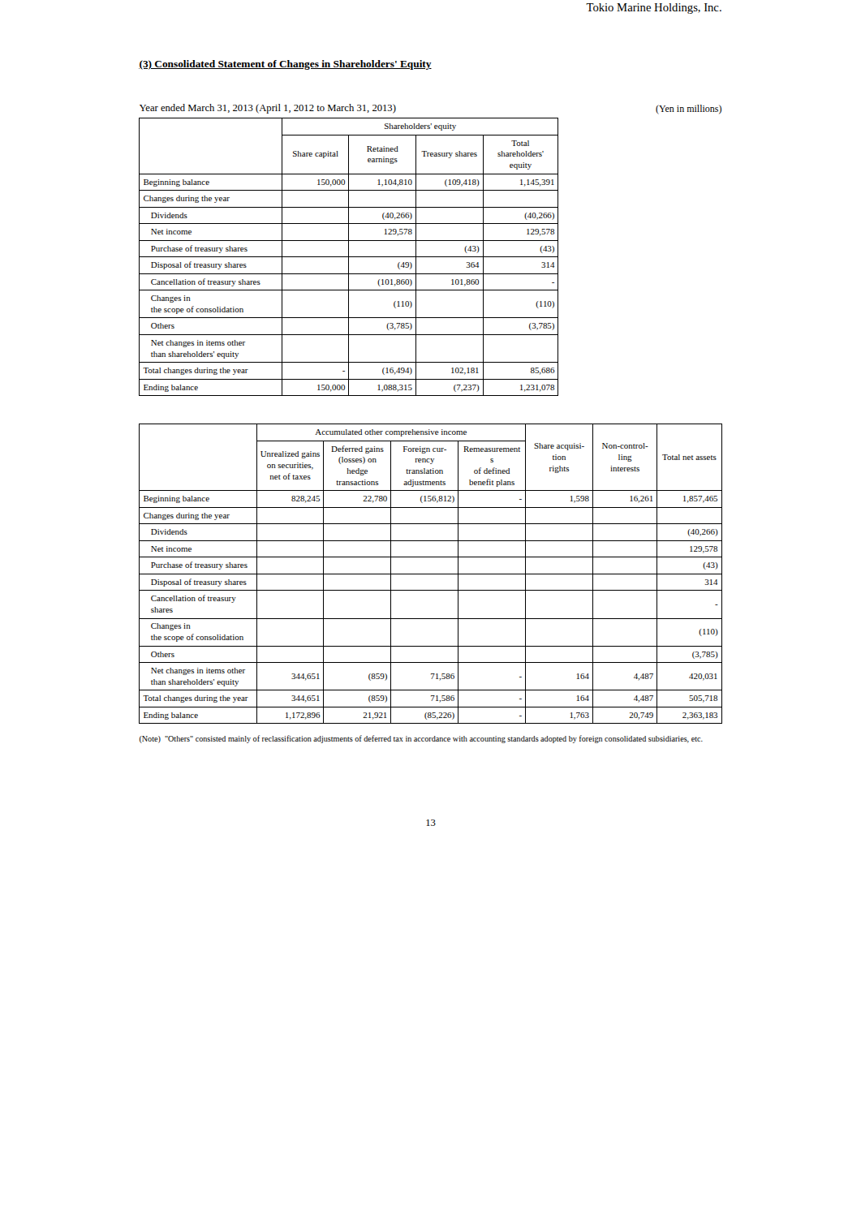Tokio Marine Holdings, Inc.
(3) Consolidated Statement of Changes in Shareholders' Equity
Year ended March 31, 2013 (April 1, 2012 to March 31, 2013)
(Yen in millions)
| | Shareholders' equity |
| --- | --- |
| Share capital | Retained earnings | Treasury shares | Total shareholders' equity |
| Beginning balance | 150,000 | 1,104,810 | (109,418) | 1,145,391 |
| Changes during the year | | | | |
| Dividends | | (40,266) | | (40,266) |
| Net income | | 129,578 | | 129,578 |
| Purchase of treasury shares | | | (43) | (43) |
| Disposal of treasury shares | | (49) | 364 | 314 |
| Cancellation of treasury shares | | (101,860) | 101,860 | - |
| Changes in the scope of consolidation | | (110) | | (110) |
| Others | | (3,785) | | (3,785) |
| Net changes in items other than shareholders' equity | | | | |
| Total changes during the year | - | (16,494) | 102,181 | 85,686 |
| Ending balance | 150,000 | 1,088,315 | (7,237) | 1,231,078 |
| | Accumulated other comprehensive income | Share acquisition rights | Non-controlling interests | Total net assets |
| --- | --- | --- | --- | --- |
| Unrealized gains on securities, net of taxes | Deferred gains (losses) on hedge transactions | Foreign currency translation adjustments | Remeasurements of defined benefit plans |
| Beginning balance | 828,245 | 22,780 | (156,812) | - | 1,598 | 16,261 | 1,857,465 |
| Changes during the year | | | | | | | |
| Dividends | | | | | | | (40,266) |
| Net income | | | | | | | 129,578 |
| Purchase of treasury shares | | | | | | | (43) |
| Disposal of treasury shares | | | | | | | 314 |
| Cancellation of treasury shares | | | | | | | - |
| Changes in the scope of consolidation | | | | | | | (110) |
| Others | | | | | | | (3,785) |
| Net changes in items other than shareholders' equity | 344,651 | (859) | 71,586 | - | 164 | 4,487 | 420,031 |
| Total changes during the year | 344,651 | (859) | 71,586 | - | 164 | 4,487 | 505,718 |
| Ending balance | 1,172,896 | 21,921 | (85,226) | - | 1,763 | 20,749 | 2,363,183 |
(Note) "Others" consisted mainly of reclassification adjustments of deferred tax in accordance with accounting standards adopted by foreign consolidated subsidiaries, etc.
13